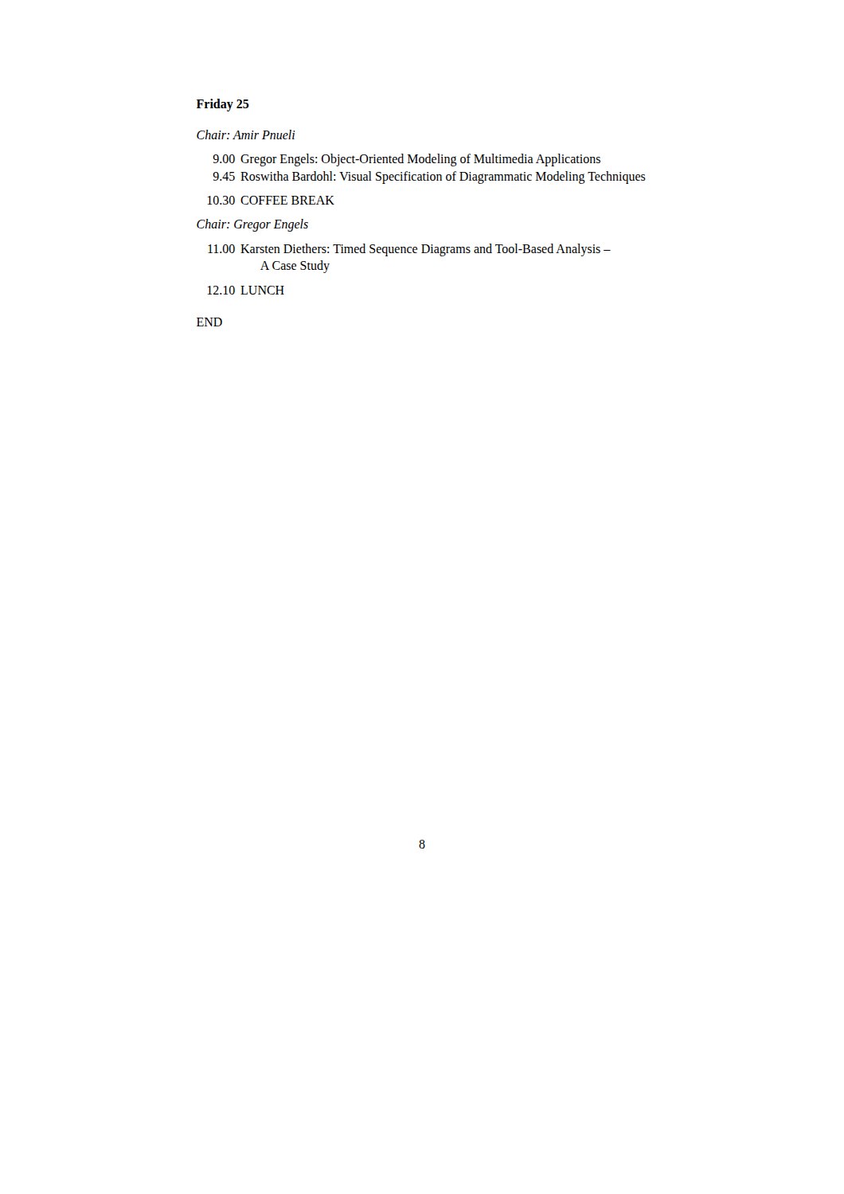Friday 25
Chair: Amir Pnueli
9.00 Gregor Engels: Object-Oriented Modeling of Multimedia Applications
9.45 Roswitha Bardohl: Visual Specification of Diagrammatic Modeling Techniques
10.30 COFFEE BREAK
Chair: Gregor Engels
11.00 Karsten Diethers: Timed Sequence Diagrams and Tool-Based Analysis –A Case Study
12.10 LUNCH
END
8